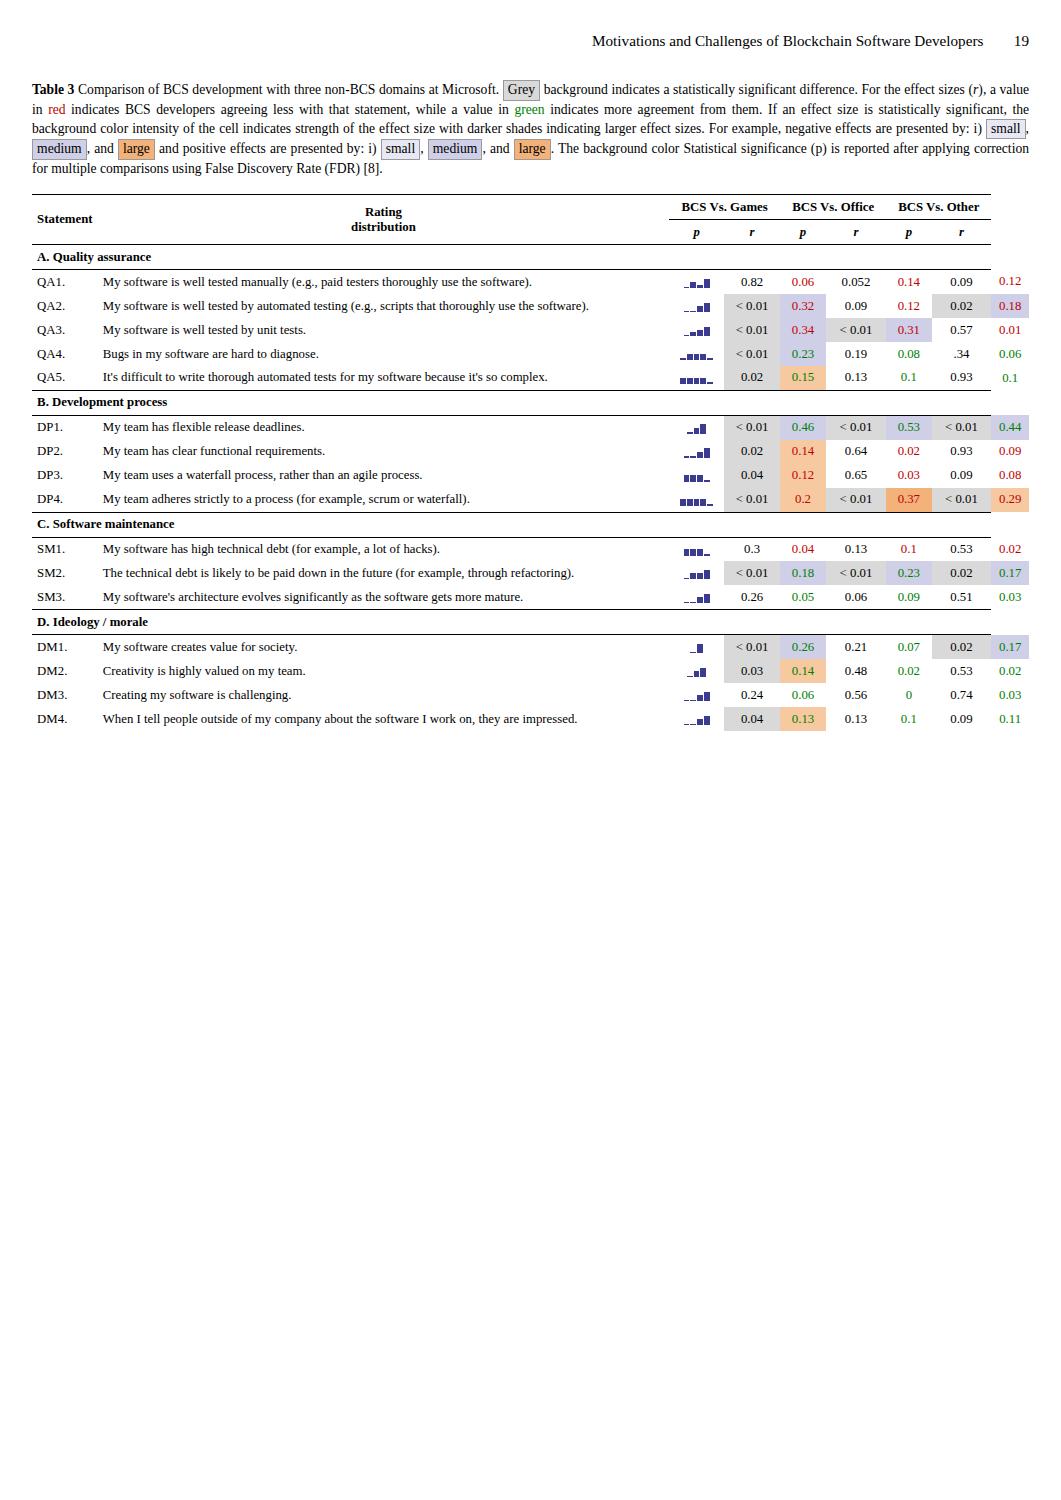Motivations and Challenges of Blockchain Software Developers 19
Table 3 Comparison of BCS development with three non-BCS domains at Microsoft. Grey background indicates a statistically significant difference. For the effect sizes (r), a value in red indicates BCS developers agreeing less with that statement, while a value in green indicates more agreement from them. If an effect size is statistically significant, the background color intensity of the cell indicates strength of the effect size with darker shades indicating larger effect sizes. For example, negative effects are presented by: i) small, medium, and large and positive effects are presented by: i) small, medium, and large. The background color Statistical significance (p) is reported after applying correction for multiple comparisons using False Discovery Rate (FDR) [8].
| Statement | Rating distribution | BCS Vs. Games | BCS Vs. Office | BCS Vs. Other |
| --- | --- | --- | --- | --- |
| p | r | p | r | p | r |
| A. Quality assurance |
| QA1. | My software is well tested manually (e.g., paid testers thoroughly use the software). | | 0.82 | 0.06 | 0.052 | 0.14 | 0.09 | 0.12 |
| QA2. | My software is well tested by automated testing (e.g., scripts that thoroughly use the software). | | < 0.01 | 0.32 | 0.09 | 0.12 | 0.02 | 0.18 |
| QA3. | My software is well tested by unit tests. | | < 0.01 | 0.34 | < 0.01 | 0.31 | 0.57 | 0.01 |
| QA4. | Bugs in my software are hard to diagnose. | | < 0.01 | 0.23 | 0.19 | 0.08 | .34 | 0.06 |
| QA5. | It's difficult to write thorough automated tests for my software because it's so complex. | | 0.02 | 0.15 | 0.13 | 0.1 | 0.93 | 0.1 |
| B. Development process |
| DP1. | My team has flexible release deadlines. | | < 0.01 | 0.46 | < 0.01 | 0.53 | < 0.01 | 0.44 |
| DP2. | My team has clear functional requirements. | | 0.02 | 0.14 | 0.64 | 0.02 | 0.93 | 0.09 |
| DP3. | My team uses a waterfall process, rather than an agile process. | | 0.04 | 0.12 | 0.65 | 0.03 | 0.09 | 0.08 |
| DP4. | My team adheres strictly to a process (for example, scrum or waterfall). | | < 0.01 | 0.2 | < 0.01 | 0.37 | < 0.01 | 0.29 |
| C. Software maintenance |
| SM1. | My software has high technical debt (for example, a lot of hacks). | | 0.3 | 0.04 | 0.13 | 0.1 | 0.53 | 0.02 |
| SM2. | The technical debt is likely to be paid down in the future (for example, through refactoring). | | < 0.01 | 0.18 | < 0.01 | 0.23 | 0.02 | 0.17 |
| SM3. | My software's architecture evolves significantly as the software gets more mature. | | 0.26 | 0.05 | 0.06 | 0.09 | 0.51 | 0.03 |
| D. Ideology / morale |
| DM1. | My software creates value for society. | | < 0.01 | 0.26 | 0.21 | 0.07 | 0.02 | 0.17 |
| DM2. | Creativity is highly valued on my team. | | 0.03 | 0.14 | 0.48 | 0.02 | 0.53 | 0.02 |
| DM3. | Creating my software is challenging. | | 0.24 | 0.06 | 0.56 | 0 | 0.74 | 0.03 |
| DM4. | When I tell people outside of my company about the software I work on, they are impressed. | | 0.04 | 0.13 | 0.13 | 0.1 | 0.09 | 0.11 |